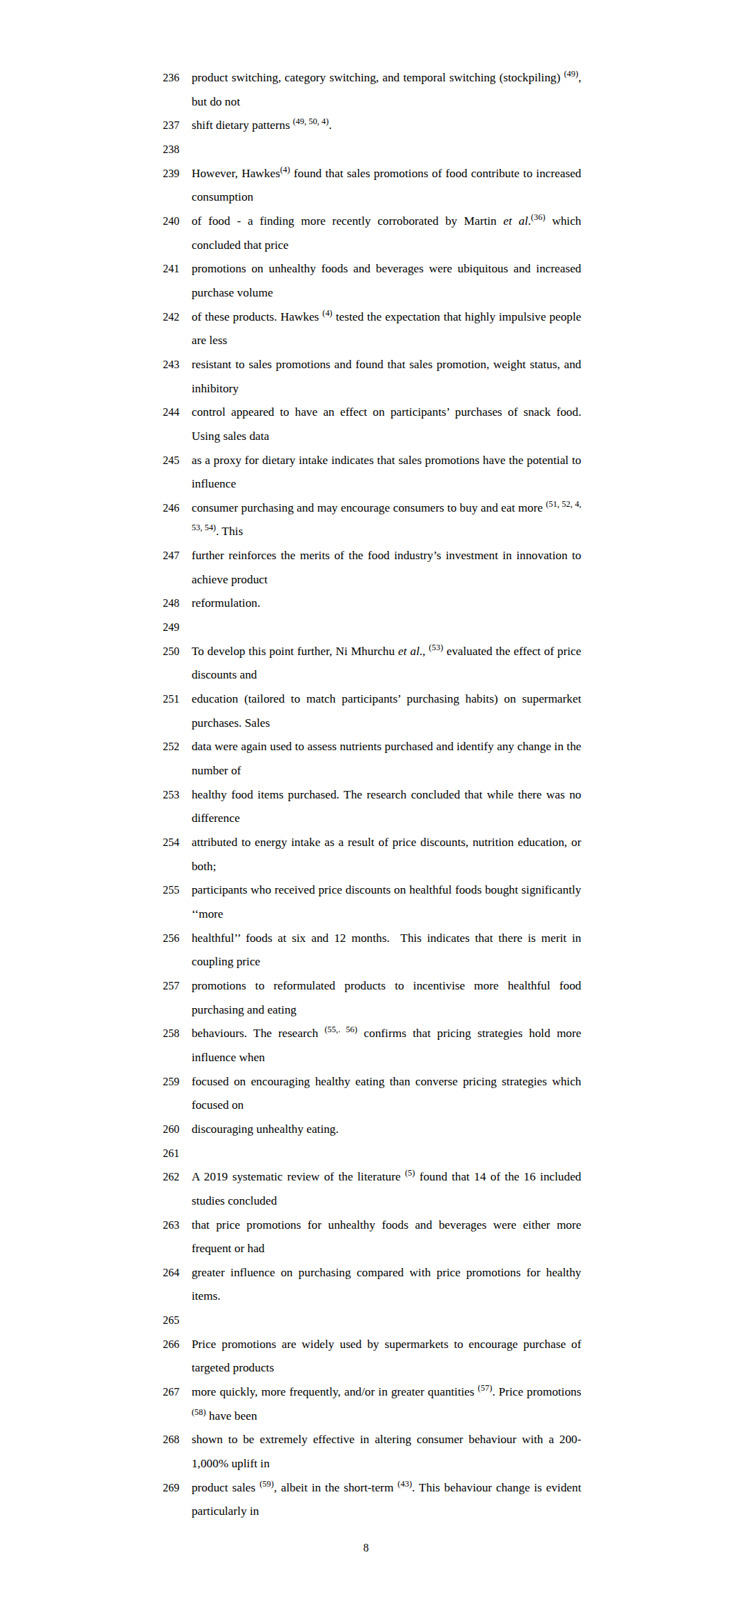236 product switching, category switching, and temporal switching (stockpiling) (49), but do not
237 shift dietary patterns (49, 50, 4).
238
239 However, Hawkes(4) found that sales promotions of food contribute to increased consumption
240 of food - a finding more recently corroborated by Martin et al.(36) which concluded that price
241 promotions on unhealthy foods and beverages were ubiquitous and increased purchase volume
242 of these products. Hawkes (4) tested the expectation that highly impulsive people are less
243 resistant to sales promotions and found that sales promotion, weight status, and inhibitory
244 control appeared to have an effect on participants’ purchases of snack food. Using sales data
245 as a proxy for dietary intake indicates that sales promotions have the potential to influence
246 consumer purchasing and may encourage consumers to buy and eat more (51, 52, 4, 53, 54). This
247 further reinforces the merits of the food industry’s investment in innovation to achieve product
248 reformulation.
249
250 To develop this point further, Ni Mhurchu et al., (53) evaluated the effect of price discounts and
251 education (tailored to match participants’ purchasing habits) on supermarket purchases. Sales
252 data were again used to assess nutrients purchased and identify any change in the number of
253 healthy food items purchased. The research concluded that while there was no difference
254 attributed to energy intake as a result of price discounts, nutrition education, or both;
255 participants who received price discounts on healthful foods bought significantly ‘‘more
256 healthful’’ foods at six and 12 months. This indicates that there is merit in coupling price
257 promotions to reformulated products to incentivise more healthful food purchasing and eating
258 behaviours. The research (55,. 56) confirms that pricing strategies hold more influence when
259 focused on encouraging healthy eating than converse pricing strategies which focused on
260 discouraging unhealthy eating.
261
262 A 2019 systematic review of the literature (5) found that 14 of the 16 included studies concluded
263 that price promotions for unhealthy foods and beverages were either more frequent or had
264 greater influence on purchasing compared with price promotions for healthy items.
265
266 Price promotions are widely used by supermarkets to encourage purchase of targeted products
267 more quickly, more frequently, and/or in greater quantities (57). Price promotions (58) have been
268 shown to be extremely effective in altering consumer behaviour with a 200-1,000% uplift in
269 product sales (59), albeit in the short-term (43). This behaviour change is evident particularly in
8